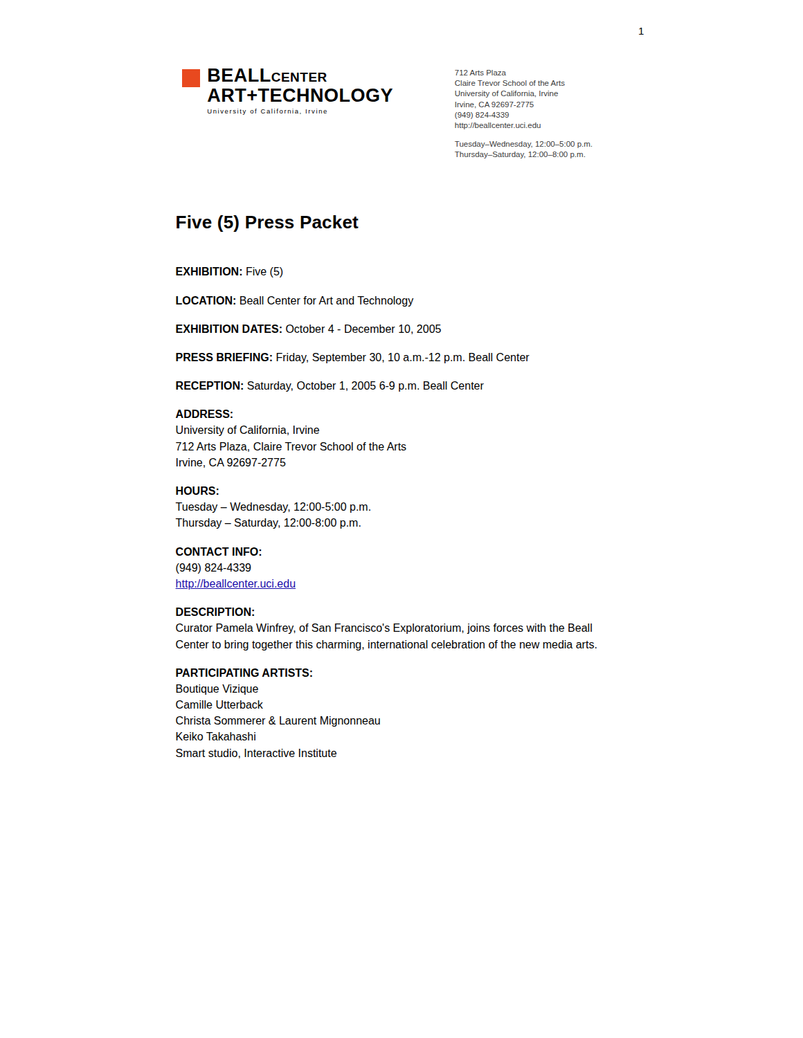1
BEALLCENTER
ART+TECHNOLOGY
University of California, Irvine
712 Arts Plaza
Claire Trevor School of the Arts
University of California, Irvine
Irvine, CA 92697-2775
(949) 824-4339
http://beallcenter.uci.edu
Tuesday–Wednesday, 12:00–5:00 p.m.
Thursday–Saturday, 12:00–8:00 p.m.
Five (5) Press Packet
EXHIBITION: Five (5)
LOCATION: Beall Center for Art and Technology
EXHIBITION DATES: October 4 - December 10, 2005
PRESS BRIEFING: Friday, September 30, 10 a.m.-12 p.m. Beall Center
RECEPTION: Saturday, October 1, 2005 6-9 p.m. Beall Center
ADDRESS: University of California, Irvine
712 Arts Plaza, Claire Trevor School of the Arts
Irvine, CA 92697-2775
HOURS: Tuesday – Wednesday, 12:00-5:00 p.m.
Thursday – Saturday, 12:00-8:00 p.m.
CONTACT INFO: (949) 824-4339
http://beallcenter.uci.edu
DESCRIPTION: Curator Pamela Winfrey, of San Francisco's Exploratorium, joins forces with the Beall Center to bring together this charming, international celebration of the new media arts.
PARTICIPATING ARTISTS: Boutique Vizique
Camille Utterback
Christa Sommerer & Laurent Mignonneau
Keiko Takahashi
Smart studio, Interactive Institute